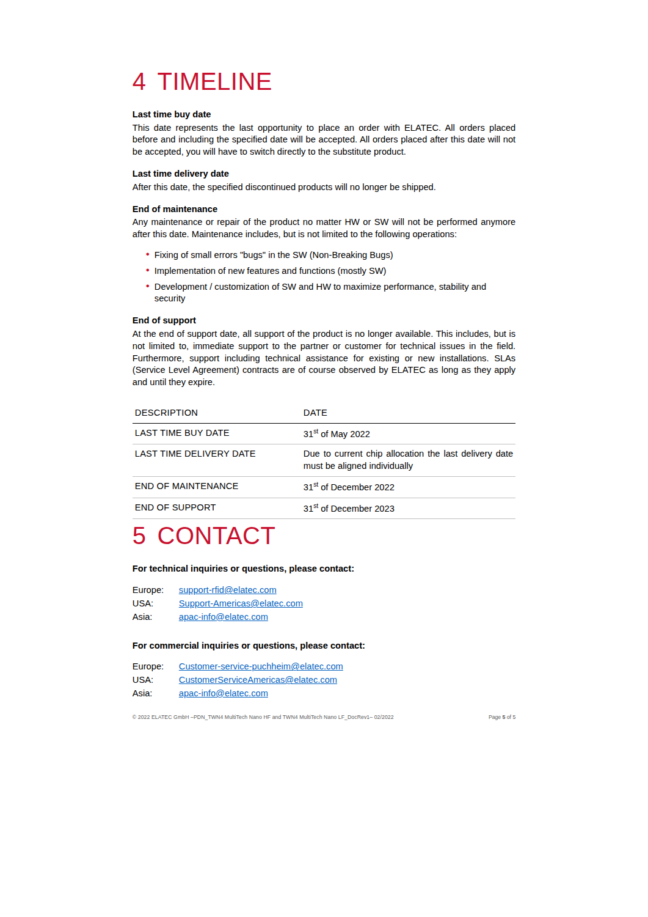4 TIMELINE
Last time buy date
This date represents the last opportunity to place an order with ELATEC. All orders placed before and including the specified date will be accepted. All orders placed after this date will not be accepted, you will have to switch directly to the substitute product.
Last time delivery date
After this date, the specified discontinued products will no longer be shipped.
End of maintenance
Any maintenance or repair of the product no matter HW or SW will not be performed anymore after this date. Maintenance includes, but is not limited to the following operations:
Fixing of small errors "bugs" in the SW (Non-Breaking Bugs)
Implementation of new features and functions (mostly SW)
Development / customization of SW and HW to maximize performance, stability and security
End of support
At the end of support date, all support of the product is no longer available. This includes, but is not limited to, immediate support to the partner or customer for technical issues in the field. Furthermore, support including technical assistance for existing or new installations. SLAs (Service Level Agreement) contracts are of course observed by ELATEC as long as they apply and until they expire.
| DESCRIPTION | DATE |
| --- | --- |
| LAST TIME BUY DATE | 31 st of May 2022 |
| LAST TIME DELIVERY DATE | Due to current chip allocation the last delivery date must be aligned individually |
| END OF MAINTENANCE | 31 st of December 2022 |
| END OF SUPPORT | 31 st of December 2023 |
5 CONTACT
For technical inquiries or questions, please contact:
| Europe: | support-rfid@elatec.com |
| USA: | Support-Americas@elatec.com |
| Asia: | apac-info@elatec.com |
For commercial inquiries or questions, please contact:
| Europe: | Customer-service-puchheim@elatec.com |
| USA: | CustomerServiceAmericas@elatec.com |
| Asia: | apac-info@elatec.com |
© 2022 ELATEC GmbH –PDN_TWN4 MultiTech Nano HF and TWN4 MultiTech Nano LF_DocRev1– 02/2022
Page 5 of 5